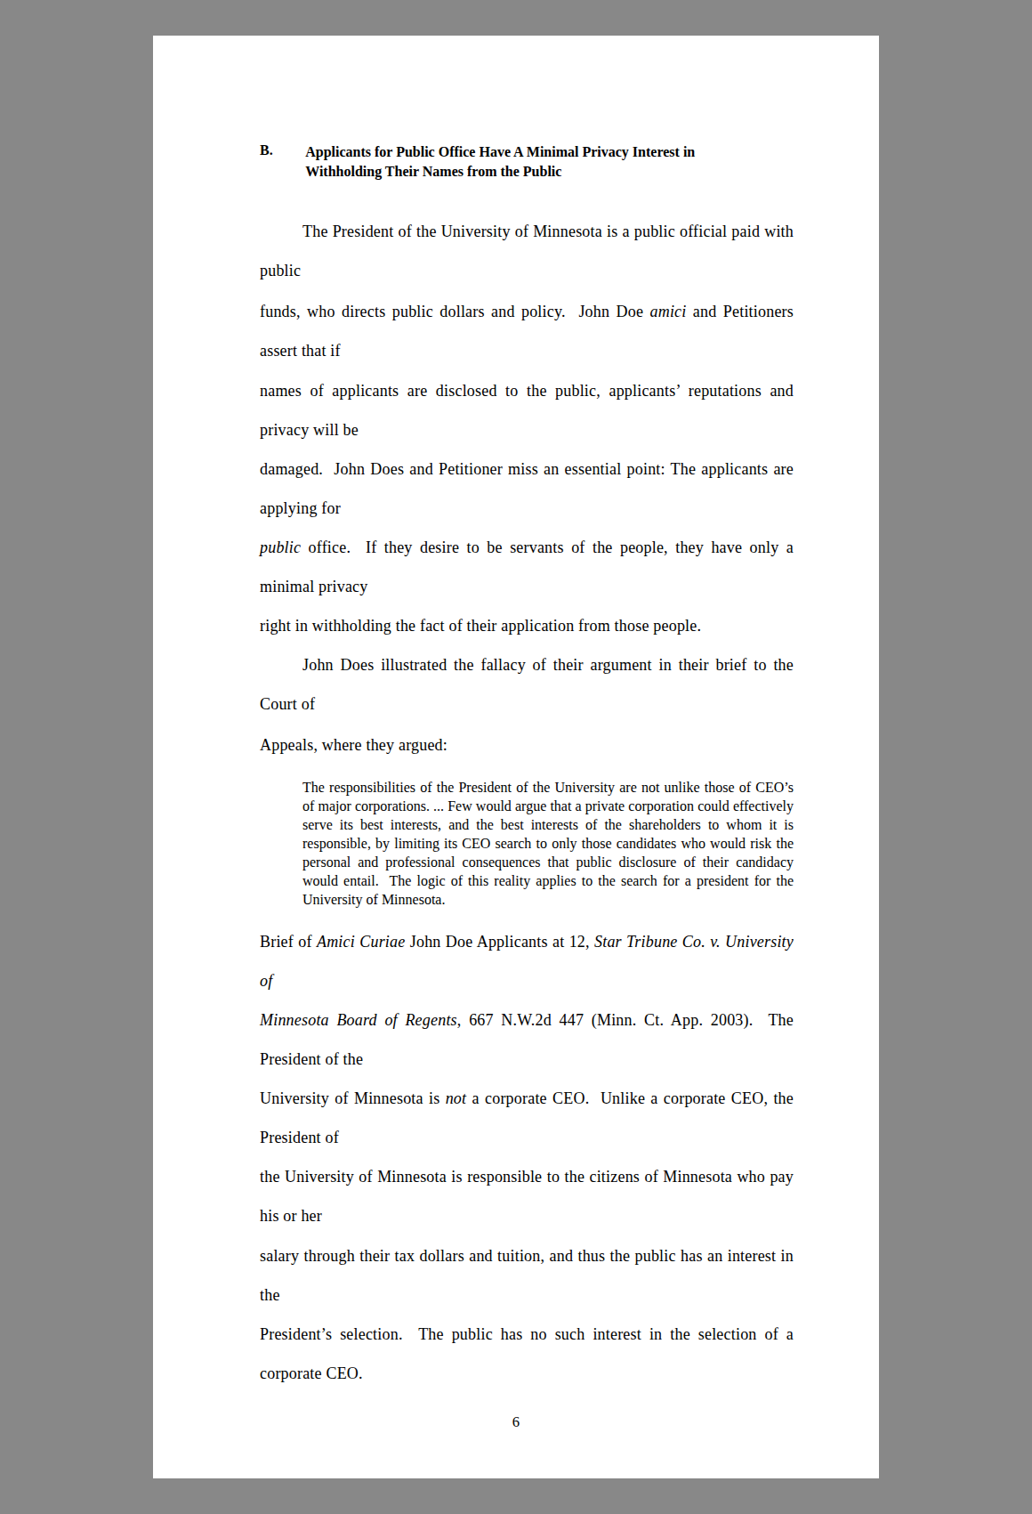B.
Applicants for Public Office Have A Minimal Privacy Interest in
Withholding Their Names from the Public
The President of the University of Minnesota is a public official paid with public
funds, who directs public dollars and policy. John Doe amici and Petitioners assert that if
names of applicants are disclosed to the public, applicants’ reputations and privacy will be
damaged. John Does and Petitioner miss an essential point: The applicants are applying for
public office. If they desire to be servants of the people, they have only a minimal privacy
right in withholding the fact of their application from those people.
John Does illustrated the fallacy of their argument in their brief to the Court of
Appeals, where they argued:
The responsibilities of the President of the University are not unlike those of CEO’s of major corporations. ... Few would argue that a private corporation could effectively serve its best interests, and the best interests of the shareholders to whom it is responsible, by limiting its CEO search to only those candidates who would risk the personal and professional consequences that public disclosure of their candidacy would entail. The logic of this reality applies to the search for a president for the University of Minnesota.
Brief of Amici Curiae John Doe Applicants at 12, Star Tribune Co. v. University of
Minnesota Board of Regents, 667 N.W.2d 447 (Minn. Ct. App. 2003). The President of the
University of Minnesota is not a corporate CEO. Unlike a corporate CEO, the President of
the University of Minnesota is responsible to the citizens of Minnesota who pay his or her
salary through their tax dollars and tuition, and thus the public has an interest in the
President’s selection. The public has no such interest in the selection of a corporate CEO.
6